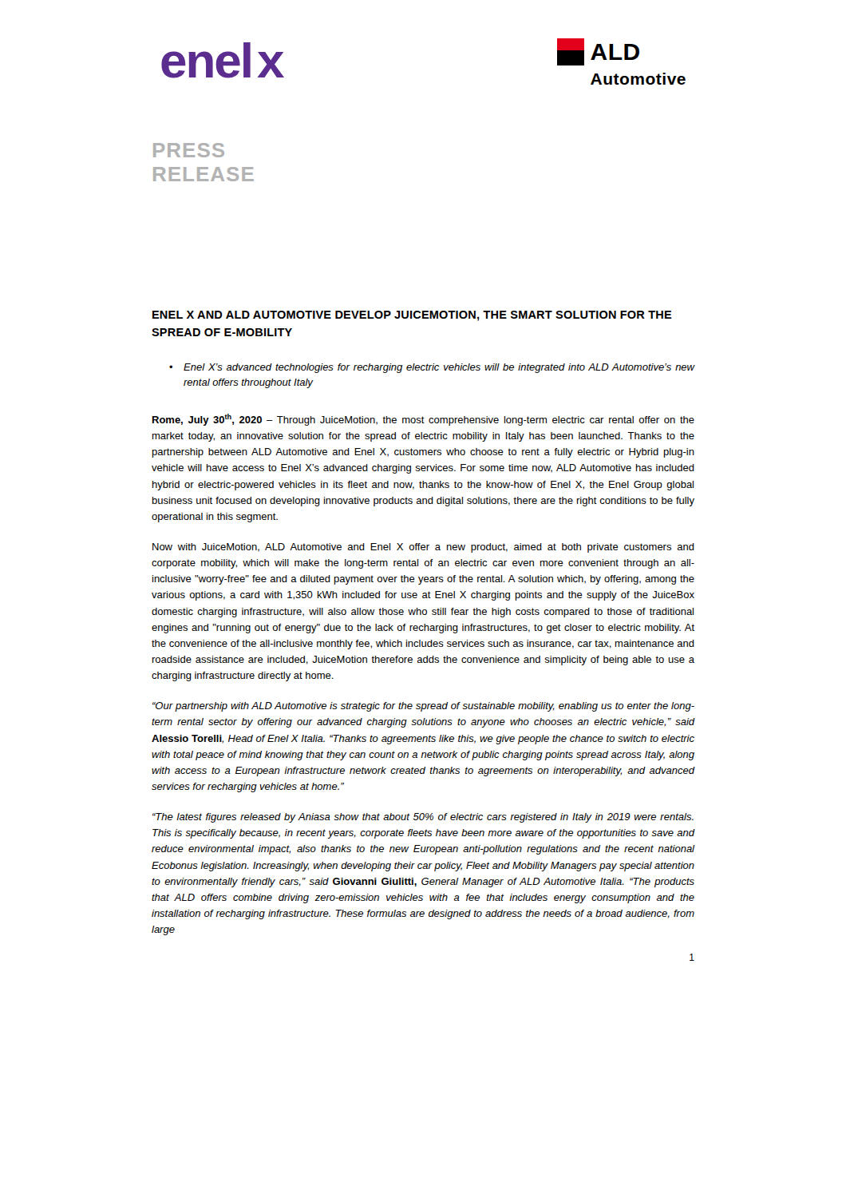enelx
ALD
Automotive
PRESS
RELEASE
Enel X and ALD Automotive develop JuiceMotion, the smart solution for the spread of e-mobility
Enel X’s advanced technologies for recharging electric vehicles will be integrated into ALD Automotive’s new rental offers throughout Italy
Rome, July 30th, 2020 – Through JuiceMotion, the most comprehensive long-term electric car rental offer on the market today, an innovative solution for the spread of electric mobility in Italy has been launched. Thanks to the partnership between ALD Automotive and Enel X, customers who choose to rent a fully electric or Hybrid plug-in vehicle will have access to Enel X’s advanced charging services. For some time now, ALD Automotive has included hybrid or electric-powered vehicles in its fleet and now, thanks to the know-how of Enel X, the Enel Group global business unit focused on developing innovative products and digital solutions, there are the right conditions to be fully operational in this segment.
Now with JuiceMotion, ALD Automotive and Enel X offer a new product, aimed at both private customers and corporate mobility, which will make the long-term rental of an electric car even more convenient through an all-inclusive "worry-free" fee and a diluted payment over the years of the rental. A solution which, by offering, among the various options, a card with 1,350 kWh included for use at Enel X charging points and the supply of the JuiceBox domestic charging infrastructure, will also allow those who still fear the high costs compared to those of traditional engines and "running out of energy" due to the lack of recharging infrastructures, to get closer to electric mobility. At the convenience of the all-inclusive monthly fee, which includes services such as insurance, car tax, maintenance and roadside assistance are included, JuiceMotion therefore adds the convenience and simplicity of being able to use a charging infrastructure directly at home.
“Our partnership with ALD Automotive is strategic for the spread of sustainable mobility, enabling us to enter the long-term rental sector by offering our advanced charging solutions to anyone who chooses an electric vehicle,” said Alessio Torelli, Head of Enel X Italia. “Thanks to agreements like this, we give people the chance to switch to electric with total peace of mind knowing that they can count on a network of public charging points spread across Italy, along with access to a European infrastructure network created thanks to agreements on interoperability, and advanced services for recharging vehicles at home.”
“The latest figures released by Aniasa show that about 50% of electric cars registered in Italy in 2019 were rentals. This is specifically because, in recent years, corporate fleets have been more aware of the opportunities to save and reduce environmental impact, also thanks to the new European anti-pollution regulations and the recent national Ecobonus legislation. Increasingly, when developing their car policy, Fleet and Mobility Managers pay special attention to environmentally friendly cars,” said Giovanni Giulitti, General Manager of ALD Automotive Italia. “The products that ALD offers combine driving zero-emission vehicles with a fee that includes energy consumption and the installation of recharging infrastructure. These formulas are designed to address the needs of a broad audience, from large
1